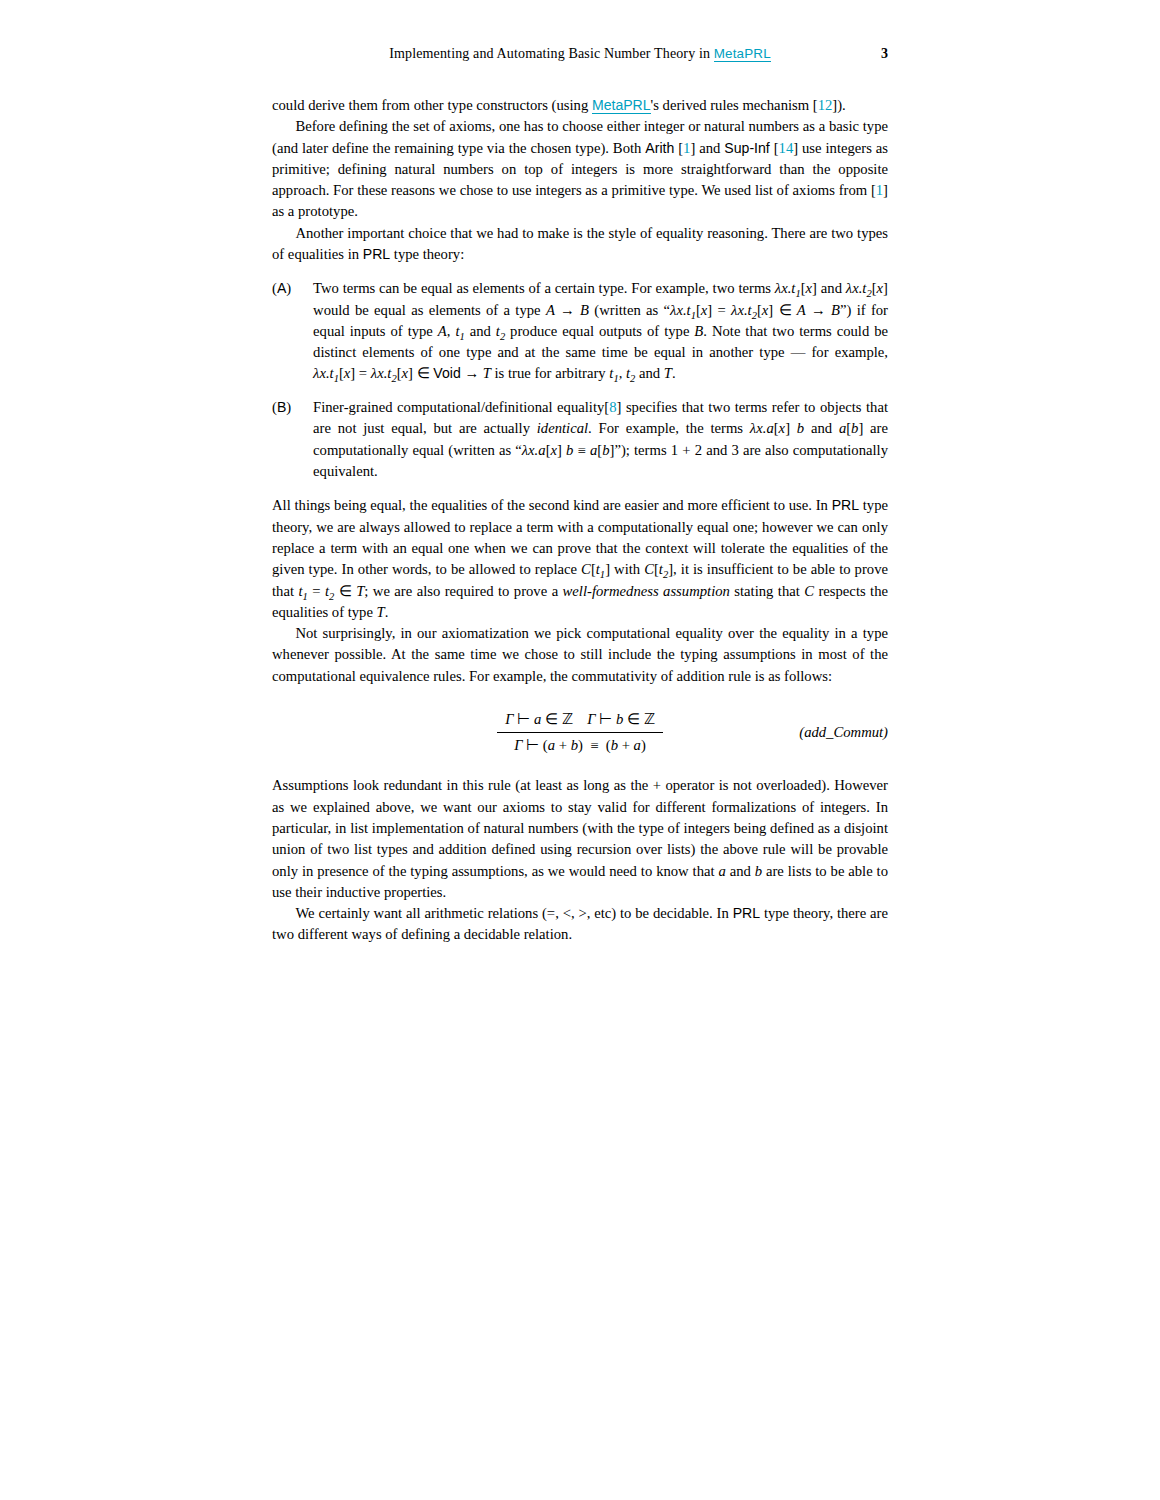Implementing and Automating Basic Number Theory in MetaPRL 3
could derive them from other type constructors (using MetaPRL's derived rules mechanism [12]).
Before defining the set of axioms, one has to choose either integer or natural numbers as a basic type (and later define the remaining type via the chosen type). Both Arith [1] and Sup-Inf [14] use integers as primitive; defining natural numbers on top of integers is more straightforward than the opposite approach. For these reasons we chose to use integers as a primitive type. We used list of axioms from [1] as a prototype.
Another important choice that we had to make is the style of equality reasoning. There are two types of equalities in PRL type theory:
(A)
Two terms can be equal as elements of a certain type. For example, two terms λx.t1[x] and λx.t2[x] would be equal as elements of a type A → B (written as “λx.t1[x] = λx.t2[x] ∈ A → B”) if for equal inputs of type A, t1 and t2 produce equal outputs of type B. Note that two terms could be distinct elements of one type and at the same time be equal in another type — for example, λx.t1[x] = λx.t2[x] ∈ Void → T is true for arbitrary t1, t2 and T.
(B)
Finer-grained computational/definitional equality[8] specifies that two terms refer to objects that are not just equal, but are actually identical. For example, the terms λx.a[x] b and a[b] are computationally equal (written as “λx.a[x] b ≡ a[b]”); terms 1 + 2 and 3 are also computationally equivalent.
All things being equal, the equalities of the second kind are easier and more efficient to use. In PRL type theory, we are always allowed to replace a term with a computationally equal one; however we can only replace a term with an equal one when we can prove that the context will tolerate the equalities of the given type. In other words, to be allowed to replace C[t1] with C[t2], it is insufficient to be able to prove that t1 = t2 ∈ T; we are also required to prove a well-formedness assumption stating that C respects the equalities of type T.
Not surprisingly, in our axiomatization we pick computational equality over the equality in a type whenever possible. At the same time we chose to still include the typing assumptions in most of the computational equivalence rules. For example, the commutativity of addition rule is as follows:
| Γ ⊢ a ∈ ℤ Γ ⊢ b ∈ ℤ |
| Γ ⊢ ( a + b ) ≡ ( b + a ) |
(add_Commut)
Assumptions look redundant in this rule (at least as long as the + operator is not overloaded). However as we explained above, we want our axioms to stay valid for different formalizations of integers. In particular, in list implementation of natural numbers (with the type of integers being defined as a disjoint union of two list types and addition defined using recursion over lists) the above rule will be provable only in presence of the typing assumptions, as we would need to know that a and b are lists to be able to use their inductive properties.
We certainly want all arithmetic relations (=, <, >, etc) to be decidable. In PRL type theory, there are two different ways of defining a decidable relation.